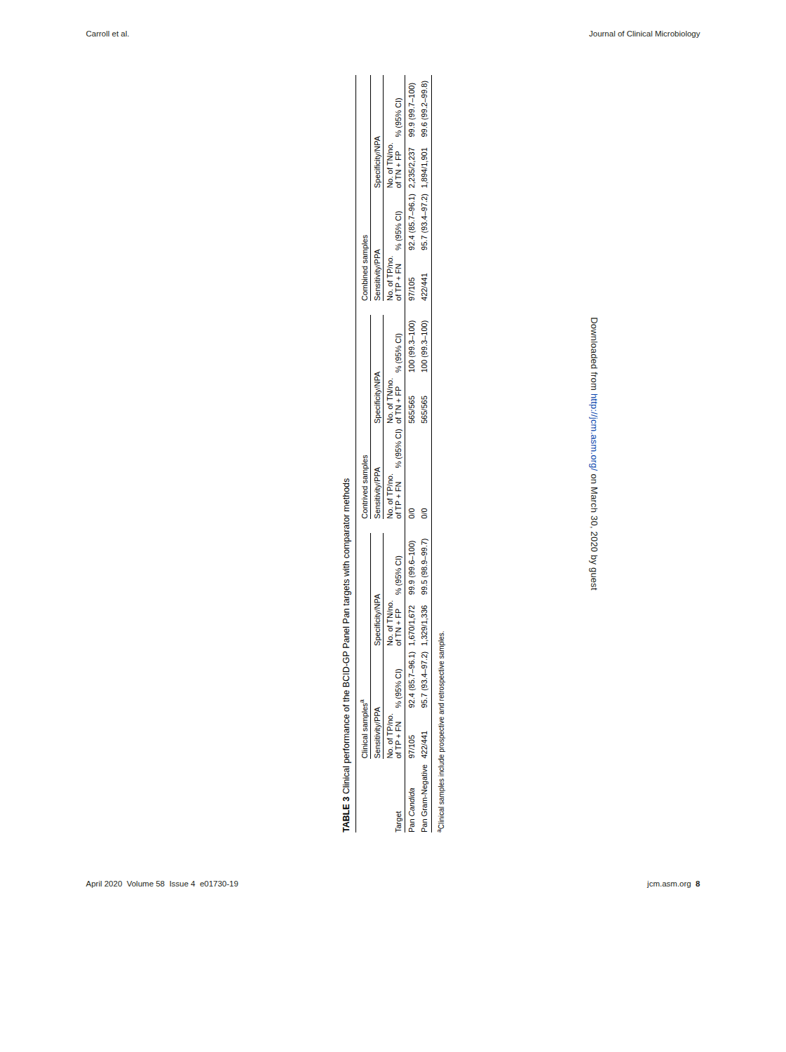Carroll et al.
Journal of Clinical Microbiology
TABLE 3 Clinical performance of the BCID-GP Panel Pan targets with comparator methods
| | Clinical samples a | | Contrived samples | | Combined samples |
| --- | --- | --- | --- | --- | --- |
| | Sensitivity/PPA | Specificity/NPA | | Sensitivity/PPA | Specificity/NPA | | Sensitivity/PPA | Specificity/NPA |
| Target | No. of TP/no. of TP + FN | % (95% CI) | No. of TN/no. of TN + FP | % (95% CI) | | No. of TP/no. of TP + FN | % (95% CI) | No. of TN/no. of TN + FP | % (95% CI) | | No. of TP/no. of TP + FN | % (95% CI) | No. of TN/no. of TN + FP | % (95% CI) |
| Pan Candida | 97/105 | 92.4 (85.7–96.1) | 1,670/1,672 | 99.9 (99.6–100) | | 0/0 | | 565/565 | 100 (99.3–100) | | 97/105 | 92.4 (85.7–96.1) | 2,235/2,237 | 99.9 (99.7–100) |
| Pan Gram-Negative | 422/441 | 95.7 (93.4–97.2) | 1,329/1,336 | 99.5 (98.9–99.7) | | 0/0 | | 565/565 | 100 (99.3–100) | | 422/441 | 95.7 (93.4–97.2) | 1,894/1,901 | 99.6 (99.2–99.8) |
aClinical samples include prospective and retrospective samples.
Downloaded from http://jcm.asm.org/ on March 30, 2020 by guest
April 2020 Volume 58 Issue 4 e01730-19
jcm.asm.org 8